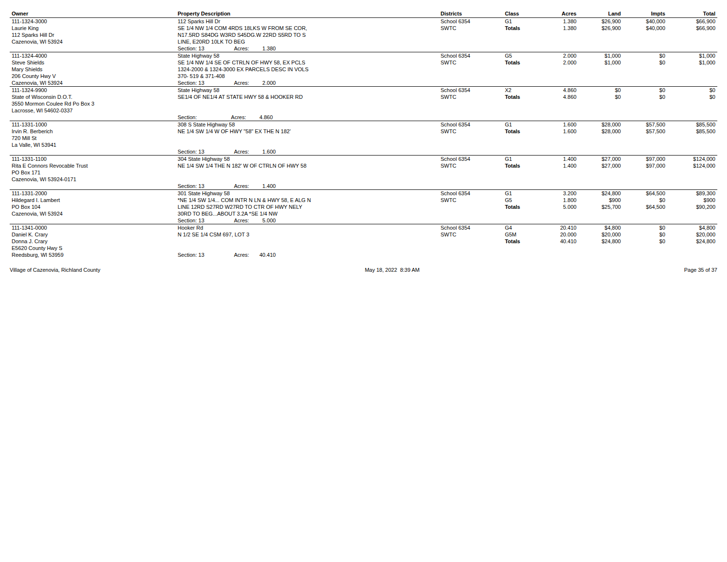| Owner | Property Description | Districts | Class | Acres | Land | Impts | Total |
| --- | --- | --- | --- | --- | --- | --- | --- |
| 111-1324-3000 | 112 Sparks Hill Dr | School 6354 | G1 | 1.380 | $26,900 | $40,000 | $66,900 |
| Laurie King | SE 1/4 NW 1/4 COM 4RDS 18LKS W FROM SE COR, | SWTC | Totals | 1.380 | $26,900 | $40,000 | $66,900 |
| 112 Sparks Hill Dr | N17.5RD S84DG W3RD S45DG.W 22RD S5RD TO S | | | | | | |
| Cazenovia, WI 53924 | LINE, E20RD 10LK TO BEG | | | | | | |
| | Section: 13 Acres: 1.380 | | | | | | |
| 111-1324-4000 | State Highway 58 | School 6354 | G5 | 2.000 | $1,000 | $0 | $1,000 |
| Steve Shields | SE 1/4 NW 1/4 SE OF CTRLN OF HWY 58, EX PCLS | SWTC | Totals | 2.000 | $1,000 | $0 | $1,000 |
| Mary Shields | 1324-2000 & 1324-3000 EX PARCELS DESC IN VOLS | | | | | | |
| 206 County Hwy V | 370- 519 & 371-408 | | | | | | |
| Cazenovia, WI 53924 | Section: 13 Acres: 2.000 | | | | | | |
| 111-1324-9900 | State Highway 58 | School 6354 | X2 | 4.860 | $0 | $0 | $0 |
| State of Wisconsin D.O.T. | SE1/4 OF NE1/4 AT STATE HWY 58 & HOOKER RD | SWTC | Totals | 4.860 | $0 | $0 | $0 |
| 3550 Mormon Coulee Rd Po Box 3 | | | | | | | |
| Lacrosse, WI 54602-0337 | | | | | | | |
| | Section: Acres: 4.860 | | | | | | |
| 111-1331-1000 | 308 S State Highway 58 | School 6354 | G1 | 1.600 | $28,000 | $57,500 | $85,500 |
| Irvin R. Berberich | NE 1/4 SW 1/4 W OF HWY "58" EX THE N 182' | SWTC | Totals | 1.600 | $28,000 | $57,500 | $85,500 |
| 720 Mill St | | | | | | | |
| La Valle, WI 53941 | | | | | | | |
| | Section: 13 Acres: 1.600 | | | | | | |
| 111-1331-1100 | 304 State Highway 58 | School 6354 | G1 | 1.400 | $27,000 | $97,000 | $124,000 |
| Rita E Connors Revocable Trust | NE 1/4 SW 1/4 THE N 182' W OF CTRLN OF HWY 58 | SWTC | Totals | 1.400 | $27,000 | $97,000 | $124,000 |
| PO Box 171 | | | | | | | |
| Cazenovia, WI 53924-0171 | | | | | | | |
| | Section: 13 Acres: 1.400 | | | | | | |
| 111-1331-2000 | 301 State Highway 58 | School 6354 | G1 | 3.200 | $24,800 | $64,500 | $89,300 |
| Hildegard I. Lambert | *NE 1/4 SW 1/4... COM INTR N LN & HWY 58, E ALG N | SWTC | G5 | 1.800 | $900 | $0 | $900 |
| PO Box 104 | LINE 12RD S27RD W27RD TO CTR OF HWY NELY | | Totals | 5.000 | $25,700 | $64,500 | $90,200 |
| Cazenovia, WI 53924 | 30RD TO BEG...ABOUT 3.2A *SE 1/4 NW | | | | | | |
| | Section: 13 Acres: 5.000 | | | | | | |
| 111-1341-0000 | Hooker Rd | School 6354 | G4 | 20.410 | $4,800 | $0 | $4,800 |
| Daniel K. Crary | N 1/2 SE 1/4 CSM 697, LOT 3 | SWTC | G5M | 20.000 | $20,000 | $0 | $20,000 |
| Donna J. Crary | | | Totals | 40.410 | $24,800 | $0 | $24,800 |
| E5620 County Hwy S | | | | | | | |
| Reedsburg, WI 53959 | Section: 13 Acres: 40.410 | | | | | | |
Village of Cazenovia, Richland County
May 18, 2022 8:39 AM
Page 35 of 37